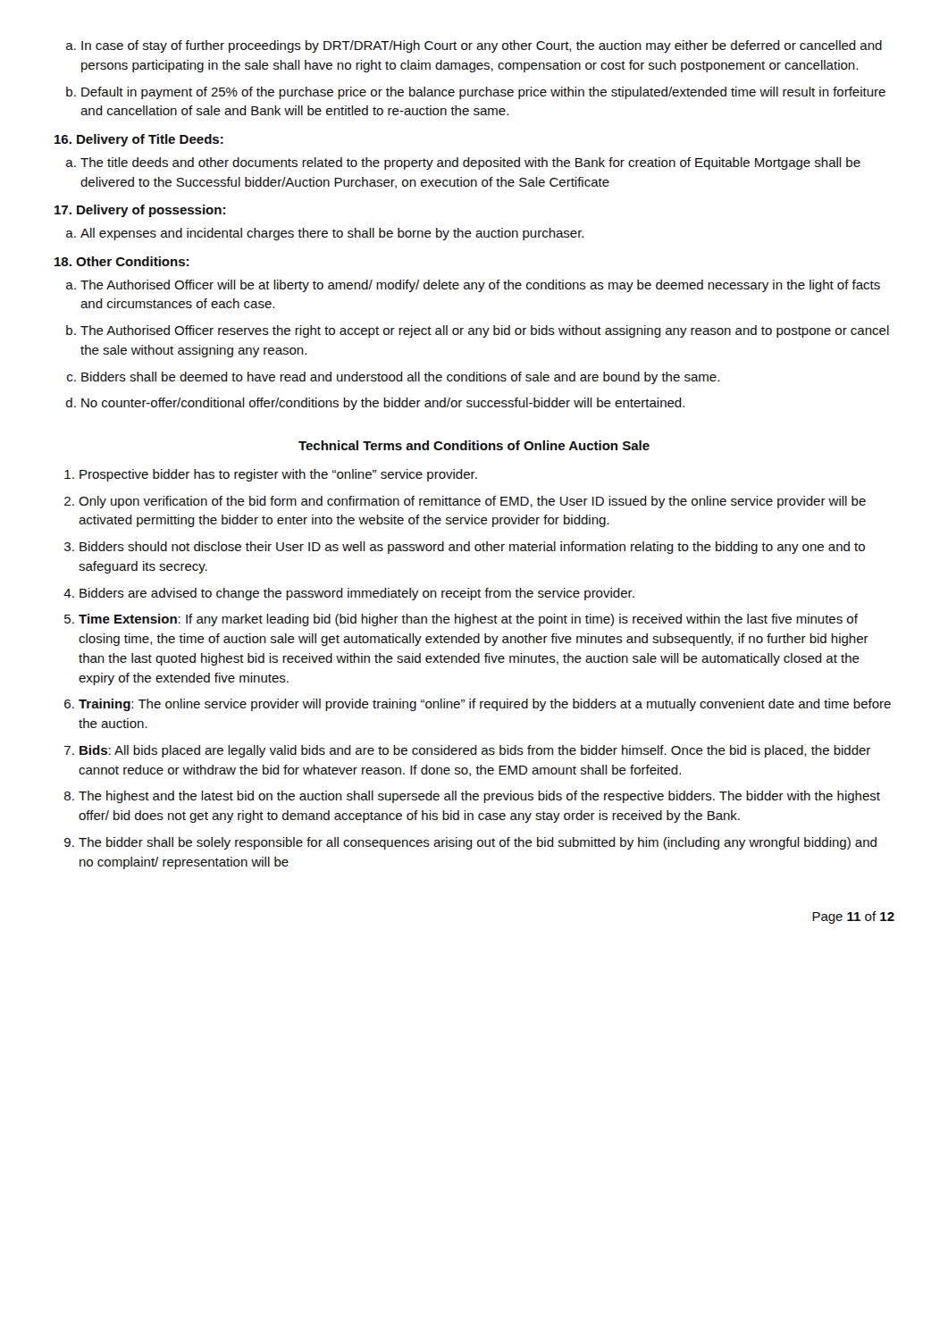In case of stay of further proceedings by DRT/DRAT/High Court or any other Court, the auction may either be deferred or cancelled and persons participating in the sale shall have no right to claim damages, compensation or cost for such postponement or cancellation.
Default in payment of 25% of the purchase price or the balance purchase price within the stipulated/extended time will result in forfeiture and cancellation of sale and Bank will be entitled to re-auction the same.
16. Delivery of Title Deeds:
The title deeds and other documents related to the property and deposited with the Bank for creation of Equitable Mortgage shall be delivered to the Successful bidder/Auction Purchaser, on execution of the Sale Certificate
17. Delivery of possession:
All expenses and incidental charges there to shall be borne by the auction purchaser.
18. Other Conditions:
The Authorised Officer will be at liberty to amend/ modify/ delete any of the conditions as may be deemed necessary in the light of facts and circumstances of each case.
The Authorised Officer reserves the right to accept or reject all or any bid or bids without assigning any reason and to postpone or cancel the sale without assigning any reason.
Bidders shall be deemed to have read and understood all the conditions of sale and are bound by the same.
No counter-offer/conditional offer/conditions by the bidder and/or successful-bidder will be entertained.
Technical Terms and Conditions of Online Auction Sale
Prospective bidder has to register with the “online” service provider.
Only upon verification of the bid form and confirmation of remittance of EMD, the User ID issued by the online service provider will be activated permitting the bidder to enter into the website of the service provider for bidding.
Bidders should not disclose their User ID as well as password and other material information relating to the bidding to any one and to safeguard its secrecy.
Bidders are advised to change the password immediately on receipt from the service provider.
Time Extension: If any market leading bid (bid higher than the highest at the point in time) is received within the last five minutes of closing time, the time of auction sale will get automatically extended by another five minutes and subsequently, if no further bid higher than the last quoted highest bid is received within the said extended five minutes, the auction sale will be automatically closed at the expiry of the extended five minutes.
Training: The online service provider will provide training “online” if required by the bidders at a mutually convenient date and time before the auction.
Bids: All bids placed are legally valid bids and are to be considered as bids from the bidder himself. Once the bid is placed, the bidder cannot reduce or withdraw the bid for whatever reason. If done so, the EMD amount shall be forfeited.
The highest and the latest bid on the auction shall supersede all the previous bids of the respective bidders. The bidder with the highest offer/ bid does not get any right to demand acceptance of his bid in case any stay order is received by the Bank.
The bidder shall be solely responsible for all consequences arising out of the bid submitted by him (including any wrongful bidding) and no complaint/ representation will be
Page 11 of 12